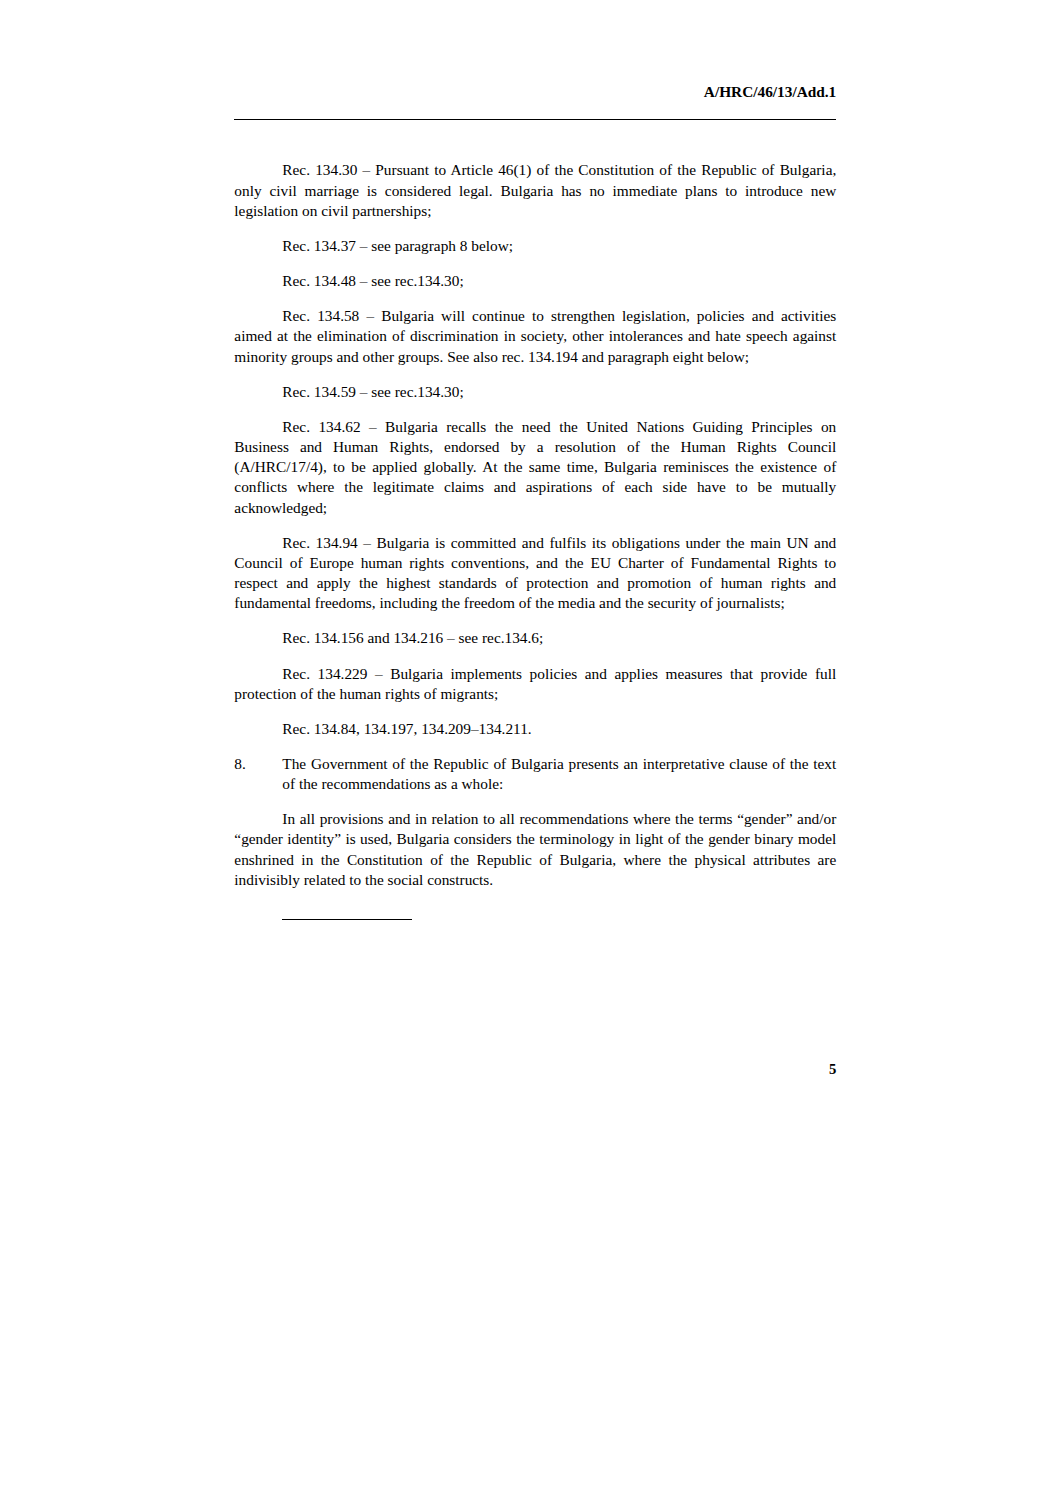A/HRC/46/13/Add.1
Rec. 134.30 – Pursuant to Article 46(1) of the Constitution of the Republic of Bulgaria, only civil marriage is considered legal. Bulgaria has no immediate plans to introduce new legislation on civil partnerships;
Rec. 134.37 – see paragraph 8 below;
Rec. 134.48 – see rec.134.30;
Rec. 134.58 – Bulgaria will continue to strengthen legislation, policies and activities aimed at the elimination of discrimination in society, other intolerances and hate speech against minority groups and other groups. See also rec. 134.194 and paragraph eight below;
Rec. 134.59 – see rec.134.30;
Rec. 134.62 – Bulgaria recalls the need the United Nations Guiding Principles on Business and Human Rights, endorsed by a resolution of the Human Rights Council (A/HRC/17/4), to be applied globally. At the same time, Bulgaria reminisces the existence of conflicts where the legitimate claims and aspirations of each side have to be mutually acknowledged;
Rec. 134.94 – Bulgaria is committed and fulfils its obligations under the main UN and Council of Europe human rights conventions, and the EU Charter of Fundamental Rights to respect and apply the highest standards of protection and promotion of human rights and fundamental freedoms, including the freedom of the media and the security of journalists;
Rec. 134.156 and 134.216 – see rec.134.6;
Rec. 134.229 – Bulgaria implements policies and applies measures that provide full protection of the human rights of migrants;
Rec. 134.84, 134.197, 134.209–134.211.
8.
The Government of the Republic of Bulgaria presents an interpretative clause of the text of the recommendations as a whole:
In all provisions and in relation to all recommendations where the terms “gender” and/or “gender identity” is used, Bulgaria considers the terminology in light of the gender binary model enshrined in the Constitution of the Republic of Bulgaria, where the physical attributes are indivisibly related to the social constructs.
5